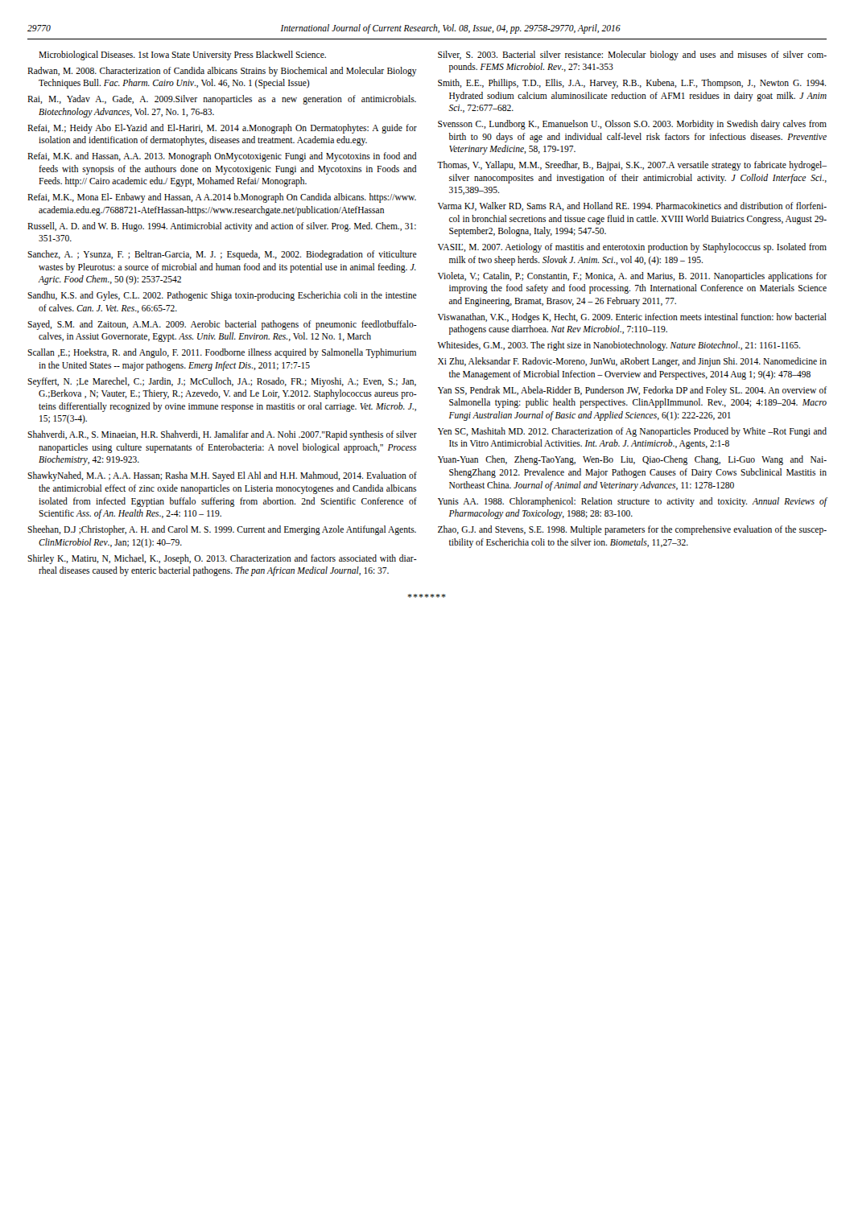29770 International Journal of Current Research, Vol. 08, Issue, 04, pp. 29758-29770, April, 2016
Microbiological Diseases. 1st Iowa State University Press Blackwell Science.
Radwan, M. 2008. Characterization of Candida albicans Strains by Biochemical and Molecular Biology Techniques Bull. Fac. Pharm. Cairo Univ., Vol. 46, No. 1 (Special Issue)
Rai, M., Yadav A., Gade, A. 2009.Silver nanoparticles as a new generation of antimicrobials. Biotechnology Advances, Vol. 27, No. 1, 76-83.
Refai, M.; Heidy Abo El-Yazid and El-Hariri, M. 2014 a.Monograph On Dermatophytes: A guide for isolation and identification of dermatophytes, diseases and treatment. Academia edu.egy.
Refai, M.K. and Hassan, A.A. 2013. Monograph OnMycotoxigenic Fungi and Mycotoxins in food and feeds with synopsis of the authours done on Mycotoxigenic Fungi and Mycotoxins in Foods and Feeds. http:// Cairo academic edu./ Egypt, Mohamed Refai/ Monograph.
Refai, M.K., Mona El- Enbawy and Hassan, A A.2014 b.Monograph On Candida albicans. https://www. academia.edu.eg./7688721-AtefHassan-https://www.researchgate.net/publication/AtefHassan
Russell, A. D. and W. B. Hugo. 1994. Antimicrobial activity and action of silver. Prog. Med. Chem., 31: 351-370.
Sanchez, A. ; Ysunza, F. ; Beltran-Garcia, M. J. ; Esqueda, M., 2002. Biodegradation of viticulture wastes by Pleurotus: a source of microbial and human food and its potential use in animal feeding. J. Agric. Food Chem., 50 (9): 2537-2542
Sandhu, K.S. and Gyles, C.L. 2002. Pathogenic Shiga toxin-producing Escherichia coli in the intestine of calves. Can. J. Vet. Res., 66:65-72.
Sayed, S.M. and Zaitoun, A.M.A. 2009. Aerobic bacterial pathogens of pneumonic feedlotbuffalo-calves, in Assiut Governorate, Egypt. Ass. Univ. Bull. Environ. Res., Vol. 12 No. 1, March
Scallan ,E.; Hoekstra, R. and Angulo, F. 2011. Foodborne illness acquired by Salmonella Typhimurium in the United States -- major pathogens. Emerg Infect Dis., 2011; 17:7-15
Seyffert, N. ;Le Marechel, C.; Jardin, J.; McCulloch, JA.; Rosado, FR.; Miyoshi, A.; Even, S.; Jan, G.;Berkova , N; Vauter, E.; Thiery, R.; Azevedo, V. and Le Loir, Y.2012. Staphylococcus aureus proteins differentially recognized by ovine immune response in mastitis or oral carriage. Vet. Microb. J., 15; 157(3-4).
Shahverdi, A.R., S. Minaeian, H.R. Shahverdi, H. Jamalifar and A. Nohi .2007."Rapid synthesis of silver nanoparticles using culture supernatants of Enterobacteria: A novel biological approach," Process Biochemistry, 42: 919-923.
ShawkyNahed, M.A. ; A.A. Hassan; Rasha M.H. Sayed El Ahl and H.H. Mahmoud, 2014. Evaluation of the antimicrobial effect of zinc oxide nanoparticles on Listeria monocytogenes and Candida albicans isolated from infected Egyptian buffalo suffering from abortion. 2nd Scientific Conference of Scientific Ass. of An. Health Res., 2-4: 110 – 119.
Sheehan, D.J ;Christopher, A. H. and Carol M. S. 1999. Current and Emerging Azole Antifungal Agents. ClinMicrobiol Rev., Jan; 12(1): 40–79.
Shirley K., Matiru, N, Michael, K., Joseph, O. 2013. Characterization and factors associated with diarrheal diseases caused by enteric bacterial pathogens. The pan African Medical Journal, 16: 37.
Silver, S. 2003. Bacterial silver resistance: Molecular biology and uses and misuses of silver compounds. FEMS Microbiol. Rev., 27: 341-353
Smith, E.E., Phillips, T.D., Ellis, J.A., Harvey, R.B., Kubena, L.F., Thompson, J., Newton G. 1994. Hydrated sodium calcium aluminosilicate reduction of AFM1 residues in dairy goat milk. J Anim Sci., 72:677–682.
Svensson C., Lundborg K., Emanuelson U., Olsson S.O. 2003. Morbidity in Swedish dairy calves from birth to 90 days of age and individual calf-level risk factors for infectious diseases. Preventive Veterinary Medicine, 58, 179-197.
Thomas, V., Yallapu, M.M., Sreedhar, B., Bajpai, S.K., 2007.A versatile strategy to fabricate hydrogel–silver nanocomposites and investigation of their antimicrobial activity. J Colloid Interface Sci., 315,389–395.
Varma KJ, Walker RD, Sams RA, and Holland RE. 1994. Pharmacokinetics and distribution of florfenicol in bronchial secretions and tissue cage fluid in cattle. XVIII World Buiatrics Congress, August 29-September2, Bologna, Italy, 1994; 547-50.
VASIĽ, M. 2007. Aetiology of mastitis and enterotoxin production by Staphylococcus sp. Isolated from milk of two sheep herds. Slovak J. Anim. Sci., vol 40, (4): 189 – 195.
Violeta, V.; Catalin, P.; Constantin, F.; Monica, A. and Marius, B. 2011. Nanoparticles applications for improving the food safety and food processing. 7th International Conference on Materials Science and Engineering, Bramat, Brasov, 24 – 26 February 2011, 77.
Viswanathan, V.K., Hodges K, Hecht, G. 2009. Enteric infection meets intestinal function: how bacterial pathogens cause diarrhoea. Nat Rev Microbiol., 7:110–119.
Whitesides, G.M., 2003. The right size in Nanobiotechnology. Nature Biotechnol., 21: 1161-1165.
Xi Zhu, Aleksandar F. Radovic-Moreno, JunWu, aRobert Langer, and Jinjun Shi. 2014. Nanomedicine in the Management of Microbial Infection – Overview and Perspectives, 2014 Aug 1; 9(4): 478–498
Yan SS, Pendrak ML, Abela-Ridder B, Punderson JW, Fedorka DP and Foley SL. 2004. An overview of Salmonella typing: public health perspectives. ClinApplImmunol. Rev., 2004; 4:189–204. Macro Fungi Australian Journal of Basic and Applied Sciences, 6(1): 222-226, 201
Yen SC, Mashitah MD. 2012. Characterization of Ag Nanoparticles Produced by White –Rot Fungi and Its in Vitro Antimicrobial Activities. Int. Arab. J. Antimicrob., Agents, 2:1-8
Yuan-Yuan Chen, Zheng-TaoYang, Wen-Bo Liu, Qiao-Cheng Chang, Li-Guo Wang and Nai-ShengZhang 2012. Prevalence and Major Pathogen Causes of Dairy Cows Subclinical Mastitis in Northeast China. Journal of Animal and Veterinary Advances, 11: 1278-1280
Yunis AA. 1988. Chloramphenicol: Relation structure to activity and toxicity. Annual Reviews of Pharmacology and Toxicology, 1988; 28: 83-100.
Zhao, G.J. and Stevens, S.E. 1998. Multiple parameters for the comprehensive evaluation of the susceptibility of Escherichia coli to the silver ion. Biometals, 11,27–32.
*******